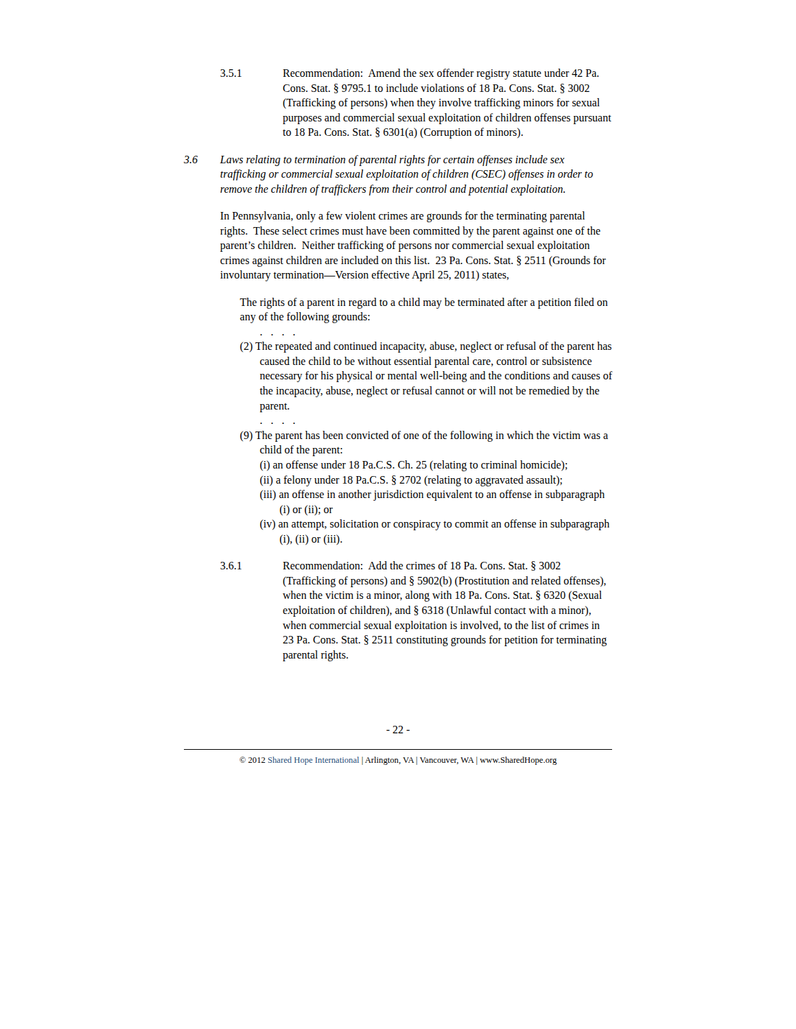3.5.1
Recommendation: Amend the sex offender registry statute under 42 Pa. Cons. Stat. § 9795.1 to include violations of 18 Pa. Cons. Stat. § 3002 (Trafficking of persons) when they involve trafficking minors for sexual purposes and commercial sexual exploitation of children offenses pursuant to 18 Pa. Cons. Stat. § 6301(a) (Corruption of minors).
3.6
Laws relating to termination of parental rights for certain offenses include sex trafficking or commercial sexual exploitation of children (CSEC) offenses in order to remove the children of traffickers from their control and potential exploitation.
In Pennsylvania, only a few violent crimes are grounds for the terminating parental rights. These select crimes must have been committed by the parent against one of the parent’s children. Neither trafficking of persons nor commercial sexual exploitation crimes against children are included on this list. 23 Pa. Cons. Stat. § 2511 (Grounds for involuntary termination—Version effective April 25, 2011) states,
The rights of a parent in regard to a child may be terminated after a petition filed on any of the following grounds:
. . . .
(2) The repeated and continued incapacity, abuse, neglect or refusal of the parent has caused the child to be without essential parental care, control or subsistence necessary for his physical or mental well-being and the conditions and causes of the incapacity, abuse, neglect or refusal cannot or will not be remedied by the parent.
. . . .
(9) The parent has been convicted of one of the following in which the victim was a child of the parent:
(i) an offense under 18 Pa.C.S. Ch. 25 (relating to criminal homicide);
(ii) a felony under 18 Pa.C.S. § 2702 (relating to aggravated assault);
(iii) an offense in another jurisdiction equivalent to an offense in subparagraph (i) or (ii); or
(iv) an attempt, solicitation or conspiracy to commit an offense in subparagraph (i), (ii) or (iii).
3.6.1
Recommendation: Add the crimes of 18 Pa. Cons. Stat. § 3002 (Trafficking of persons) and § 5902(b) (Prostitution and related offenses), when the victim is a minor, along with 18 Pa. Cons. Stat. § 6320 (Sexual exploitation of children), and § 6318 (Unlawful contact with a minor), when commercial sexual exploitation is involved, to the list of crimes in 23 Pa. Cons. Stat. § 2511 constituting grounds for petition for terminating parental rights.
- 22 -
© 2012 Shared Hope International | Arlington, VA | Vancouver, WA | www.SharedHope.org